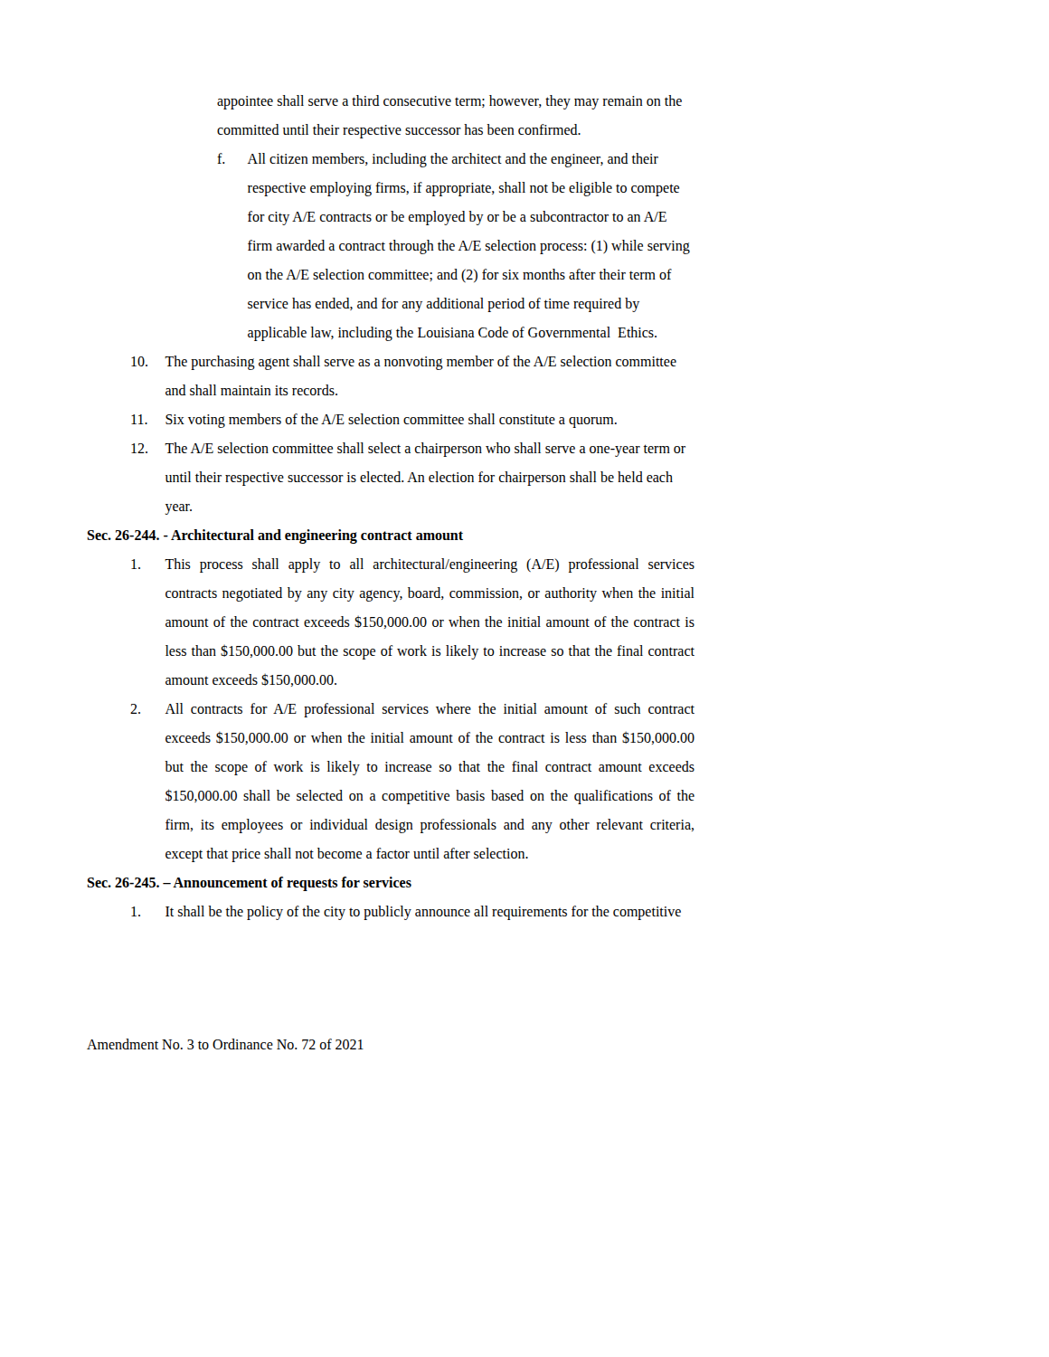appointee shall serve a third consecutive term; however, they may remain on the committed until their respective successor has been confirmed.
f.
All citizen members, including the architect and the engineer, and their respective employing firms, if appropriate, shall not be eligible to compete for city A/E contracts or be employed by or be a subcontractor to an A/E firm awarded a contract through the A/E selection process: (1) while serving on the A/E selection committee; and (2) for six months after their term of service has ended, and for any additional period of time required by applicable law, including the Louisiana Code of Governmental Ethics.
10.
The purchasing agent shall serve as a nonvoting member of the A/E selection committee and shall maintain its records.
11.
Six voting members of the A/E selection committee shall constitute a quorum.
12.
The A/E selection committee shall select a chairperson who shall serve a one-year term or until their respective successor is elected. An election for chairperson shall be held each year.
Sec. 26-244. - Architectural and engineering contract amount
1.
This process shall apply to all architectural/engineering (A/E) professional services contracts negotiated by any city agency, board, commission, or authority when the initial amount of the contract exceeds $150,000.00 or when the initial amount of the contract is less than $150,000.00 but the scope of work is likely to increase so that the final contract amount exceeds $150,000.00.
2.
All contracts for A/E professional services where the initial amount of such contract exceeds $150,000.00 or when the initial amount of the contract is less than $150,000.00 but the scope of work is likely to increase so that the final contract amount exceeds $150,000.00 shall be selected on a competitive basis based on the qualifications of the firm, its employees or individual design professionals and any other relevant criteria, except that price shall not become a factor until after selection.
Sec. 26-245. – Announcement of requests for services
1.
It shall be the policy of the city to publicly announce all requirements for the competitive
Amendment No. 3 to Ordinance No. 72 of 2021